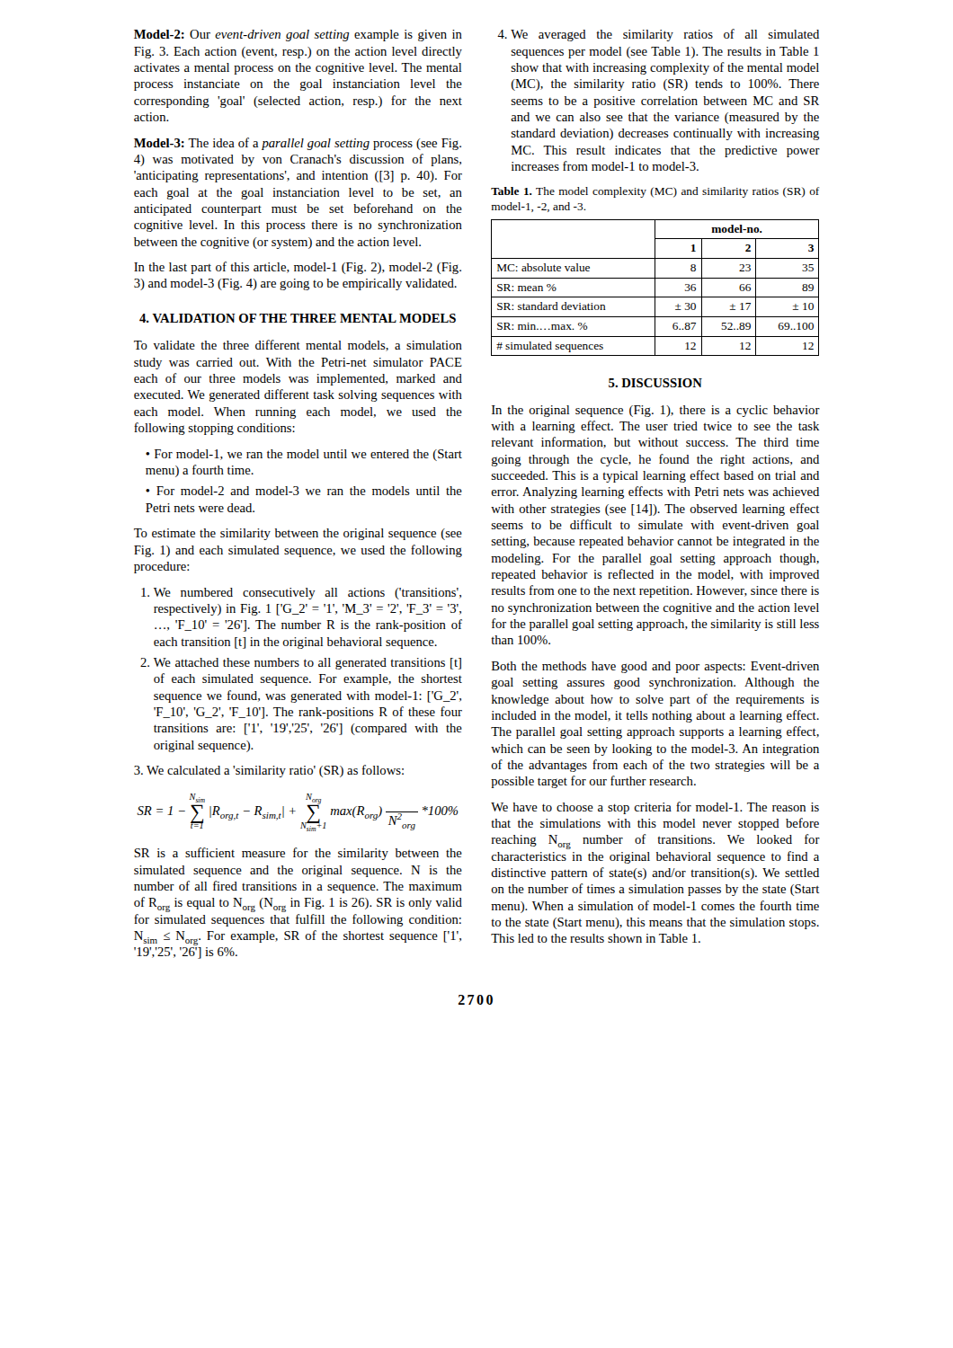Model-2: Our event-driven goal setting example is given in Fig. 3. Each action (event, resp.) on the action level directly activates a mental process on the cognitive level. The mental process instanciate on the goal instanciation level the corresponding 'goal' (selected action, resp.) for the next action.
Model-3: The idea of a parallel goal setting process (see Fig. 4) was motivated by von Cranach's discussion of plans, 'anticipating representations', and intention ([3] p. 40). For each goal at the goal instanciation level to be set, an anticipated counterpart must be set beforehand on the cognitive level. In this process there is no synchronization between the cognitive (or system) and the action level.
In the last part of this article, model-1 (Fig. 2), model-2 (Fig. 3) and model-3 (Fig. 4) are going to be empirically validated.
4. Validation of the Three Mental Models
To validate the three different mental models, a simulation study was carried out. With the Petri-net simulator PACE each of our three models was implemented, marked and executed. We generated different task solving sequences with each model. When running each model, we used the following stopping conditions:
For model-1, we ran the model until we entered the (Start menu) a fourth time.
For model-2 and model-3 we ran the models until the Petri nets were dead.
To estimate the similarity between the original sequence (see Fig. 1) and each simulated sequence, we used the following procedure:
We numbered consecutively all actions ('transitions', respectively) in Fig. 1 ['G_2' = '1', 'M_3' = '2', 'F_3' = '3', …, 'F_10' = '26']. The number R is the rank-position of each transition [t] in the original behavioral sequence.
We attached these numbers to all generated transitions [t] of each simulated sequence. For example, the shortest sequence we found, was generated with model-1: ['G_2', 'F_10', 'G_2', 'F_10']. The rank-positions R of these four transitions are: ['1', '19','25', '26'] (compared with the original sequence).
3. We calculated a 'similarity ratio' (SR) as follows:
SR = 1 − Nsim ∑ t=1 |Rorg,t − Rsim,t| + Norg ∑ Nsim+1 max(Rorg) N2org *100%
SR is a sufficient measure for the similarity between the simulated sequence and the original sequence. N is the number of all fired transitions in a sequence. The maximum of Rorg is equal to Norg (Norg in Fig. 1 is 26). SR is only valid for simulated sequences that fulfill the following condition: Nsim ≤ Norg. For example, SR of the shortest sequence ['1', '19','25', '26'] is 6%.
We averaged the similarity ratios of all simulated sequences per model (see Table 1). The results in Table 1 show that with increasing complexity of the mental model (MC), the similarity ratio (SR) tends to 100%. There seems to be a positive correlation between MC and SR and we can also see that the variance (measured by the standard deviation) decreases continually with increasing MC. This result indicates that the predictive power increases from model-1 to model-3.
Table 1. The model complexity (MC) and similarity ratios (SR) of model-1, -2, and -3.
| | model-no. |
| --- | --- |
| 1 | 2 | 3 |
| MC: absolute value | 8 | 23 | 35 |
| SR: mean % | 36 | 66 | 89 |
| SR: standard deviation | ± 30 | ± 17 | ± 10 |
| SR: min.…max. % | 6..87 | 52..89 | 69..100 |
| # simulated sequences | 12 | 12 | 12 |
5. Discussion
In the original sequence (Fig. 1), there is a cyclic behavior with a learning effect. The user tried twice to see the task relevant information, but without success. The third time going through the cycle, he found the right actions, and succeeded. This is a typical learning effect based on trial and error. Analyzing learning effects with Petri nets was achieved with other strategies (see [14]). The observed learning effect seems to be difficult to simulate with event-driven goal setting, because repeated behavior cannot be integrated in the modeling. For the parallel goal setting approach though, repeated behavior is reflected in the model, with improved results from one to the next repetition. However, since there is no synchronization between the cognitive and the action level for the parallel goal setting approach, the similarity is still less than 100%.
Both the methods have good and poor aspects: Event-driven goal setting assures good synchronization. Although the knowledge about how to solve part of the requirements is included in the model, it tells nothing about a learning effect. The parallel goal setting approach supports a learning effect, which can be seen by looking to the model-3. An integration of the advantages from each of the two strategies will be a possible target for our further research.
We have to choose a stop criteria for model-1. The reason is that the simulations with this model never stopped before reaching Norg number of transitions. We looked for characteristics in the original behavioral sequence to find a distinctive pattern of state(s) and/or transition(s). We settled on the number of times a simulation passes by the state (Start menu). When a simulation of model-1 comes the fourth time to the state (Start menu), this means that the simulation stops. This led to the results shown in Table 1.
2700